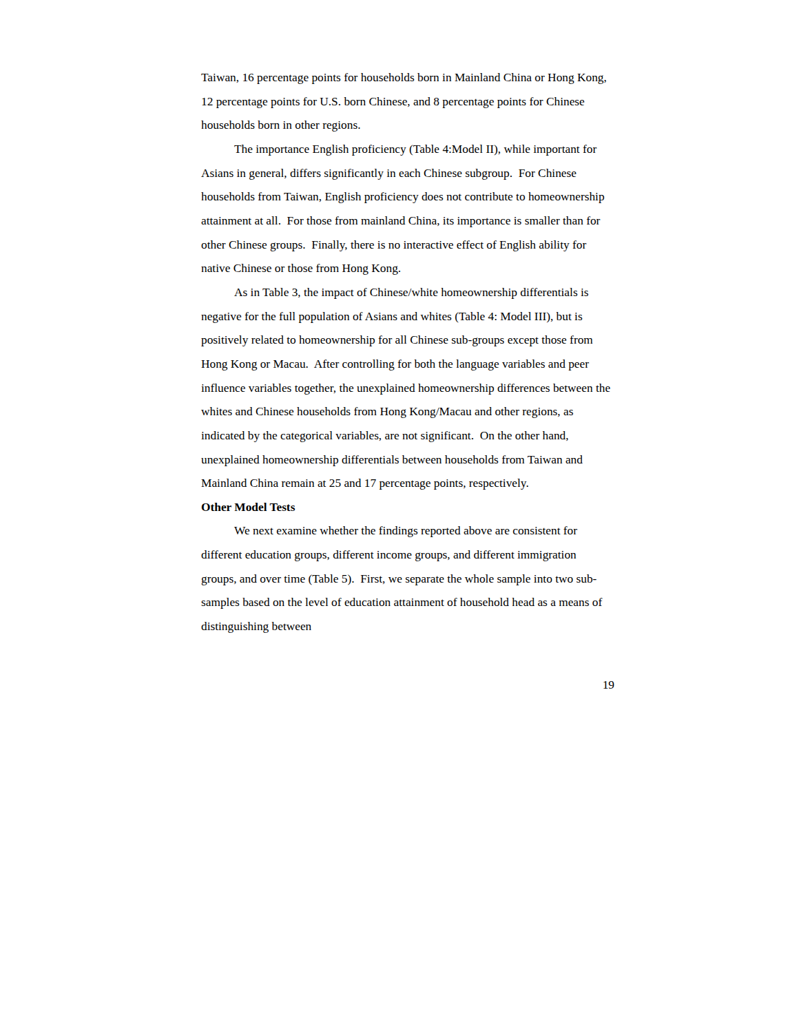Taiwan, 16 percentage points for households born in Mainland China or Hong Kong, 12 percentage points for U.S. born Chinese, and 8 percentage points for Chinese households born in other regions.
The importance English proficiency (Table 4:Model II), while important for Asians in general, differs significantly in each Chinese subgroup. For Chinese households from Taiwan, English proficiency does not contribute to homeownership attainment at all. For those from mainland China, its importance is smaller than for other Chinese groups. Finally, there is no interactive effect of English ability for native Chinese or those from Hong Kong.
As in Table 3, the impact of Chinese/white homeownership differentials is negative for the full population of Asians and whites (Table 4: Model III), but is positively related to homeownership for all Chinese sub-groups except those from Hong Kong or Macau. After controlling for both the language variables and peer influence variables together, the unexplained homeownership differences between the whites and Chinese households from Hong Kong/Macau and other regions, as indicated by the categorical variables, are not significant. On the other hand, unexplained homeownership differentials between households from Taiwan and Mainland China remain at 25 and 17 percentage points, respectively.
Other Model Tests
We next examine whether the findings reported above are consistent for different education groups, different income groups, and different immigration groups, and over time (Table 5). First, we separate the whole sample into two sub-samples based on the level of education attainment of household head as a means of distinguishing between
19